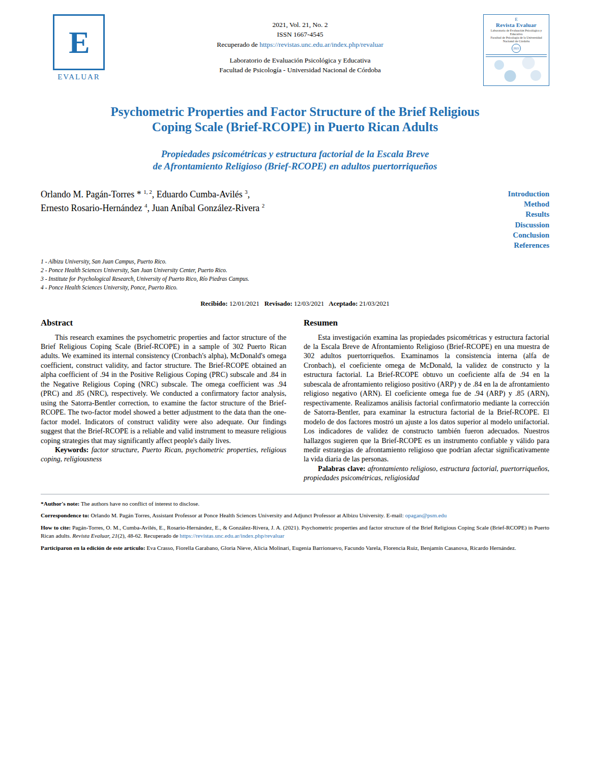E
EVALUAR
2021, Vol. 21, No. 2
ISSN 1667-4545
Recuperado de https://revistas.unc.edu.ar/index.php/revaluar
Laboratorio de Evaluación Psicológica y Educativa
Facultad de Psicología - Universidad Nacional de Córdoba
E
Revista Evaluar
Laboratorio de Evaluación Psicológica y Educativa
Facultad de Psicología de la Universidad Nacional de Córdoba
2021
Psychometric Properties and Factor Structure of the Brief Religious
Coping Scale (Brief-RCOPE) in Puerto Rican Adults
Propiedades psicométricas y estructura factorial de la Escala Breve
de Afrontamiento Religioso (Brief-RCOPE) en adultos puertorriqueños
Orlando M. Pagán-Torres * 1, 2, Eduardo Cumba-Avilés 3,
Ernesto Rosario-Hernández 4, Juan Aníbal González-Rivera 2
Introduction Method Results Discussion Conclusion References
1 - Albizu University, San Juan Campus, Puerto Rico.
2 - Ponce Health Sciences University, San Juan University Center, Puerto Rico.
3 - Institute for Psychological Research, University of Puerto Rico, Río Piedras Campus.
4 - Ponce Health Sciences University, Ponce, Puerto Rico.
Recibido: 12/01/2021 Revisado: 12/03/2021 Aceptado: 21/03/2021
Abstract
This research examines the psychometric properties and factor structure of the Brief Religious Coping Scale (Brief-RCOPE) in a sample of 302 Puerto Rican adults. We examined its internal consistency (Cronbach's alpha), McDonald's omega coefficient, construct validity, and factor structure. The Brief-RCOPE obtained an alpha coefficient of .94 in the Positive Religious Coping (PRC) subscale and .84 in the Negative Religious Coping (NRC) subscale. The omega coefficient was .94 (PRC) and .85 (NRC), respectively. We conducted a confirmatory factor analysis, using the Satorra-Bentler correction, to examine the factor structure of the Brief-RCOPE. The two-factor model showed a better adjustment to the data than the one-factor model. Indicators of construct validity were also adequate. Our findings suggest that the Brief-RCOPE is a reliable and valid instrument to measure religious coping strategies that may significantly affect people's daily lives.
Keywords: factor structure, Puerto Rican, psychometric properties, religious coping, religiousness
Resumen
Esta investigación examina las propiedades psicométricas y estructura factorial de la Escala Breve de Afrontamiento Religioso (Brief-RCOPE) en una muestra de 302 adultos puertorriqueños. Examinamos la consistencia interna (alfa de Cronbach), el coeficiente omega de McDonald, la validez de constructo y la estructura factorial. La Brief-RCOPE obtuvo un coeficiente alfa de .94 en la subescala de afrontamiento religioso positivo (ARP) y de .84 en la de afrontamiento religioso negativo (ARN). El coeficiente omega fue de .94 (ARP) y .85 (ARN), respectivamente. Realizamos análisis factorial confirmatorio mediante la corrección de Satorra-Bentler, para examinar la estructura factorial de la Brief-RCOPE. El modelo de dos factores mostró un ajuste a los datos superior al modelo unifactorial. Los indicadores de validez de constructo también fueron adecuados. Nuestros hallazgos sugieren que la Brief-RCOPE es un instrumento confiable y válido para medir estrategias de afrontamiento religioso que podrían afectar significativamente la vida diaria de las personas.
Palabras clave: afrontamiento religioso, estructura factorial, puertorriqueños, propiedades psicométricas, religiosidad
*Author's note: The authors have no conflict of interest to disclose.
Correspondence to: Orlando M. Pagán Torres, Assistant Professor at Ponce Health Sciences University and Adjunct Professor at Albizu University. E-mail: opagan@psm.edu
How to cite: Pagán-Torres, O. M., Cumba-Avilés, E., Rosario-Hernández, E., & González-Rivera, J. A. (2021). Psychometric properties and factor structure of the Brief Religious Coping Scale (Brief-RCOPE) in Puerto Rican adults. Revista Evaluar, 21(2), 48-62. Recuperado de https://revistas.unc.edu.ar/index.php/revaluar
Participaron en la edición de este artículo: Eva Crasso, Fiorella Garabano, Gloria Nieve, Alicia Molinari, Eugenia Barrionuevo, Facundo Varela, Florencia Ruiz, Benjamín Casanova, Ricardo Hernández.